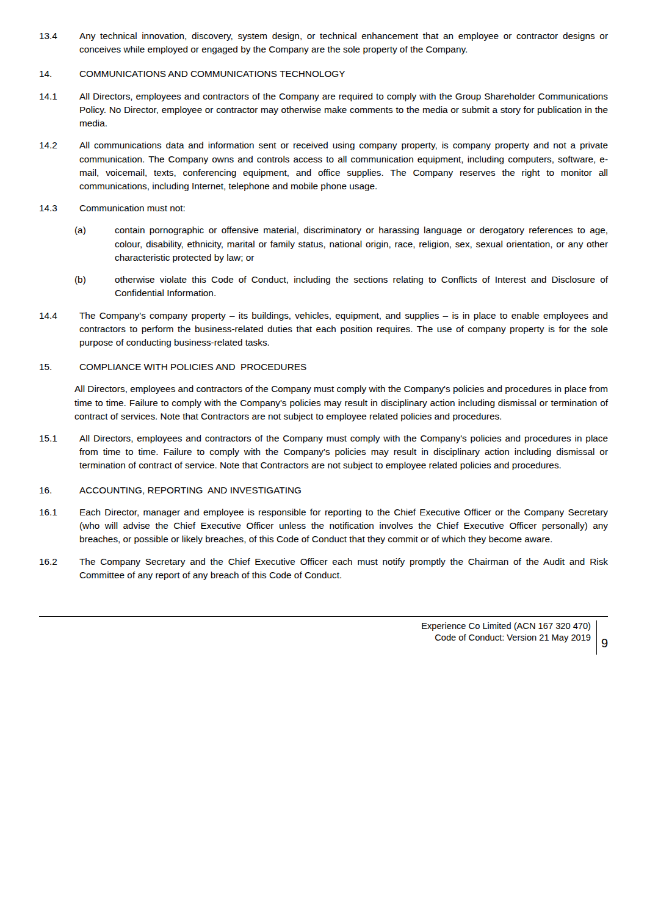13.4
Any technical innovation, discovery, system design, or technical enhancement that an employee or contractor designs or conceives while employed or engaged by the Company are the sole property of the Company.
14.
Communications and Communications Technology
14.1
All Directors, employees and contractors of the Company are required to comply with the Group Shareholder Communications Policy. No Director, employee or contractor may otherwise make comments to the media or submit a story for publication in the media.
14.2
All communications data and information sent or received using company property, is company property and not a private communication. The Company owns and controls access to all communication equipment, including computers, software, e-mail, voicemail, texts, conferencing equipment, and office supplies. The Company reserves the right to monitor all communications, including Internet, telephone and mobile phone usage.
14.3
Communication must not:
(a)
contain pornographic or offensive material, discriminatory or harassing language or derogatory references to age, colour, disability, ethnicity, marital or family status, national origin, race, religion, sex, sexual orientation, or any other characteristic protected by law; or
(b)
otherwise violate this Code of Conduct, including the sections relating to Conflicts of Interest and Disclosure of Confidential Information.
14.4
The Company's company property – its buildings, vehicles, equipment, and supplies – is in place to enable employees and contractors to perform the business-related duties that each position requires. The use of company property is for the sole purpose of conducting business-related tasks.
15.
Compliance with Policies and Procedures
All Directors, employees and contractors of the Company must comply with the Company's policies and procedures in place from time to time. Failure to comply with the Company's policies may result in disciplinary action including dismissal or termination of contract of services. Note that Contractors are not subject to employee related policies and procedures.
15.1
All Directors, employees and contractors of the Company must comply with the Company's policies and procedures in place from time to time. Failure to comply with the Company's policies may result in disciplinary action including dismissal or termination of contract of service. Note that Contractors are not subject to employee related policies and procedures.
16.
Accounting, Reporting and Investigating
16.1
Each Director, manager and employee is responsible for reporting to the Chief Executive Officer or the Company Secretary (who will advise the Chief Executive Officer unless the notification involves the Chief Executive Officer personally) any breaches, or possible or likely breaches, of this Code of Conduct that they commit or of which they become aware.
16.2
The Company Secretary and the Chief Executive Officer each must notify promptly the Chairman of the Audit and Risk Committee of any report of any breach of this Code of Conduct.
Experience Co Limited (ACN 167 320 470)
Code of Conduct: Version 21 May 2019
9